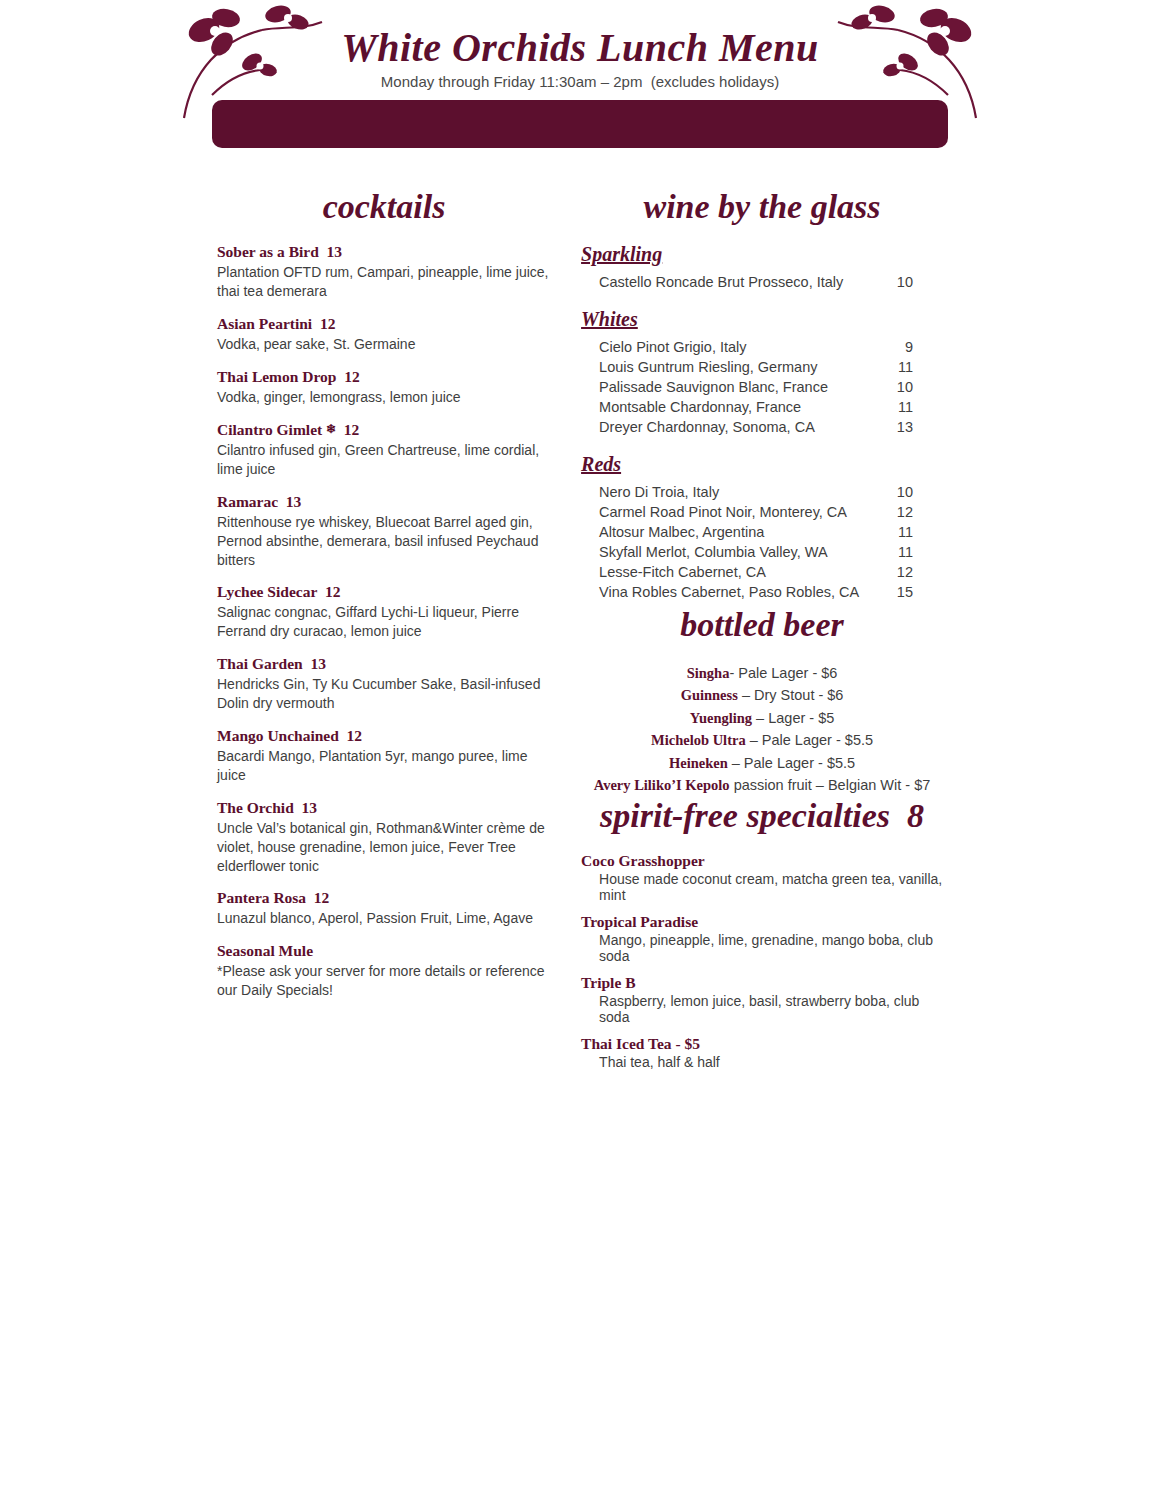White Orchids Lunch Menu
Monday through Friday 11:30am – 2pm (excludes holidays)
cocktails
Sober as a Bird 13
Plantation OFTD rum, Campari, pineapple, lime juice, thai tea demerara
Asian Peartini 12
Vodka, pear sake, St. Germaine
Thai Lemon Drop 12
Vodka, ginger, lemongrass, lemon juice
Cilantro Gimlet ❄ 12
Cilantro infused gin, Green Chartreuse, lime cordial, lime juice
Ramarac 13
Rittenhouse rye whiskey, Bluecoat Barrel aged gin, Pernod absinthe, demerara, basil infused Peychaud bitters
Lychee Sidecar 12
Salignac congnac, Giffard Lychi-Li liqueur, Pierre Ferrand dry curacao, lemon juice
Thai Garden 13
Hendricks Gin, Ty Ku Cucumber Sake, Basil-infused Dolin dry vermouth
Mango Unchained 12
Bacardi Mango, Plantation 5yr, mango puree, lime juice
The Orchid 13
Uncle Val’s botanical gin, Rothman&Winter crème de violet, house grenadine, lemon juice, Fever Tree elderflower tonic
Pantera Rosa 12
Lunazul blanco, Aperol, Passion Fruit, Lime, Agave
Seasonal Mule
*Please ask your server for more details or reference our Daily Specials!
wine by the glass
Sparkling
| Castello Roncade Brut Prosseco, Italy | 10 |
Whites
| Cielo Pinot Grigio, Italy | 9 |
| Louis Guntrum Riesling, Germany | 11 |
| Palissade Sauvignon Blanc, France | 10 |
| Montsable Chardonnay, France | 11 |
| Dreyer Chardonnay, Sonoma, CA | 13 |
Reds
| Nero Di Troia, Italy | 10 |
| Carmel Road Pinot Noir, Monterey, CA | 12 |
| Altosur Malbec, Argentina | 11 |
| Skyfall Merlot, Columbia Valley, WA | 11 |
| Lesse-Fitch Cabernet, CA | 12 |
| Vina Robles Cabernet, Paso Robles, CA | 15 |
bottled beer
Singha- Pale Lager - $6
Guinness – Dry Stout - $6
Yuengling – Lager - $5
Michelob Ultra – Pale Lager - $5.5
Heineken – Pale Lager - $5.5
Avery Liliko’I Kepolo passion fruit – Belgian Wit - $7
spirit-free specialties 8
Coco Grasshopper
House made coconut cream, matcha green tea, vanilla, mint
Tropical Paradise
Mango, pineapple, lime, grenadine, mango boba, club soda
Triple B
Raspberry, lemon juice, basil, strawberry boba, club soda
Thai Iced Tea - $5
Thai tea, half & half